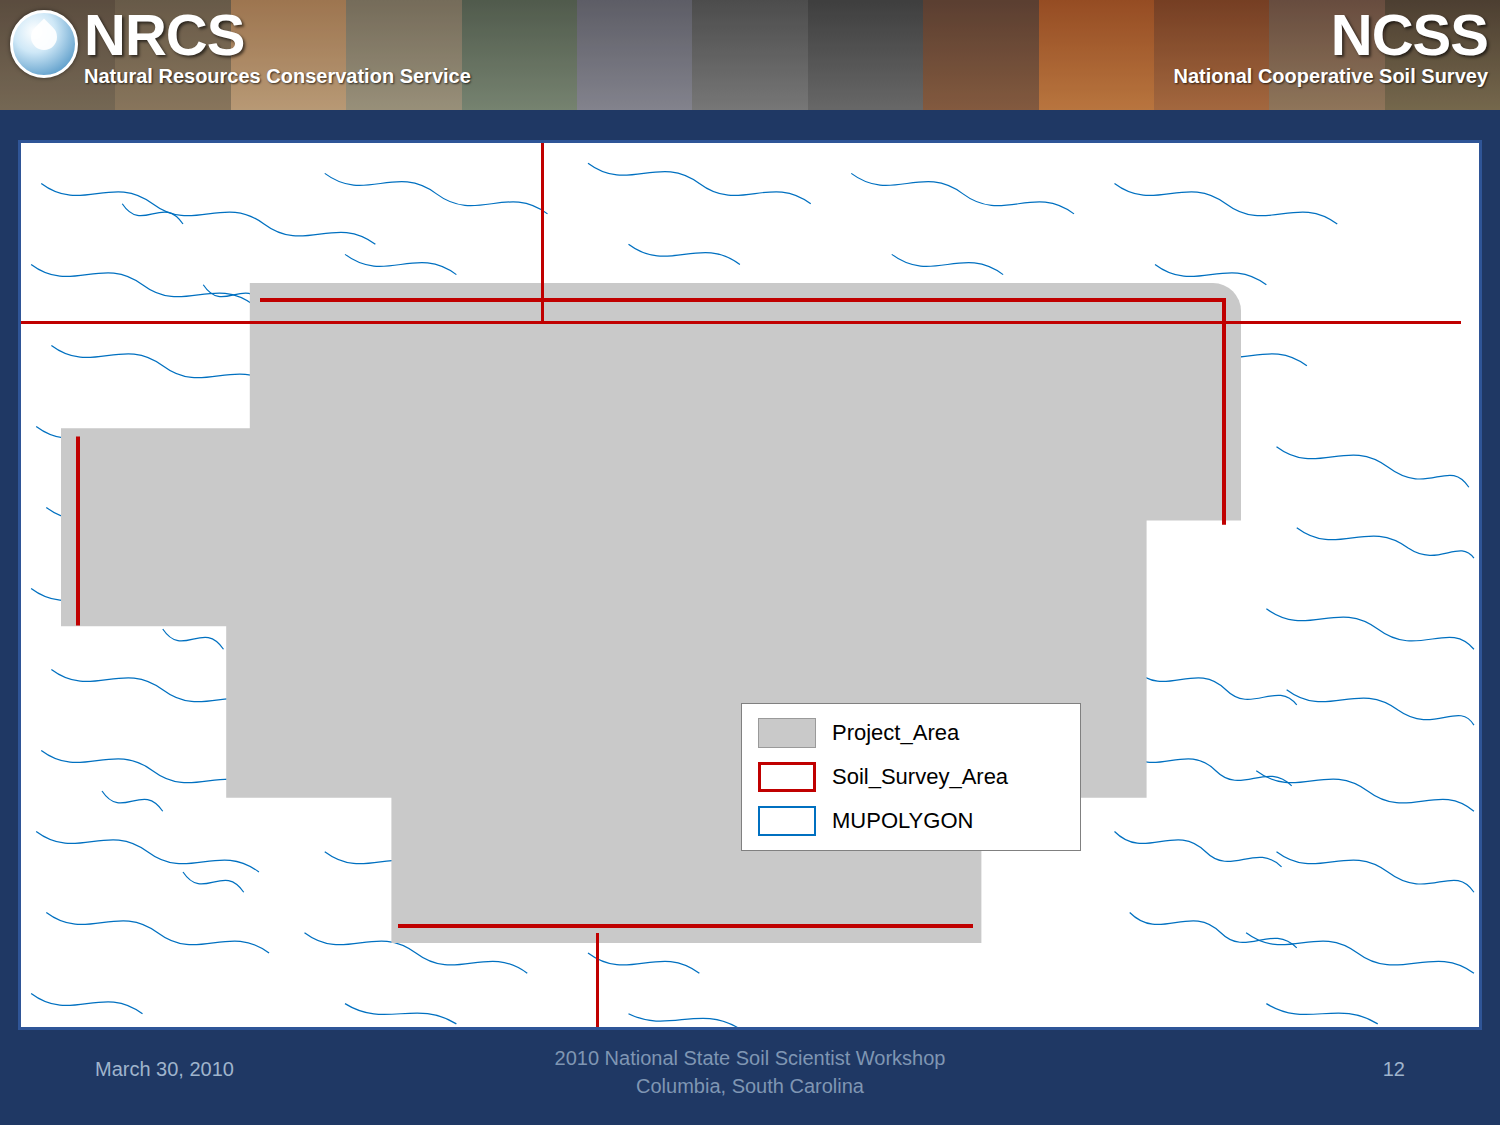NRCS
Natural Resources Conservation Service
NCSS
National Cooperative Soil Survey
Project_Area
Soil_Survey_Area
MUPOLYGON
March 30, 2010
2010 National State Soil Scientist Workshop
Columbia, South Carolina
12